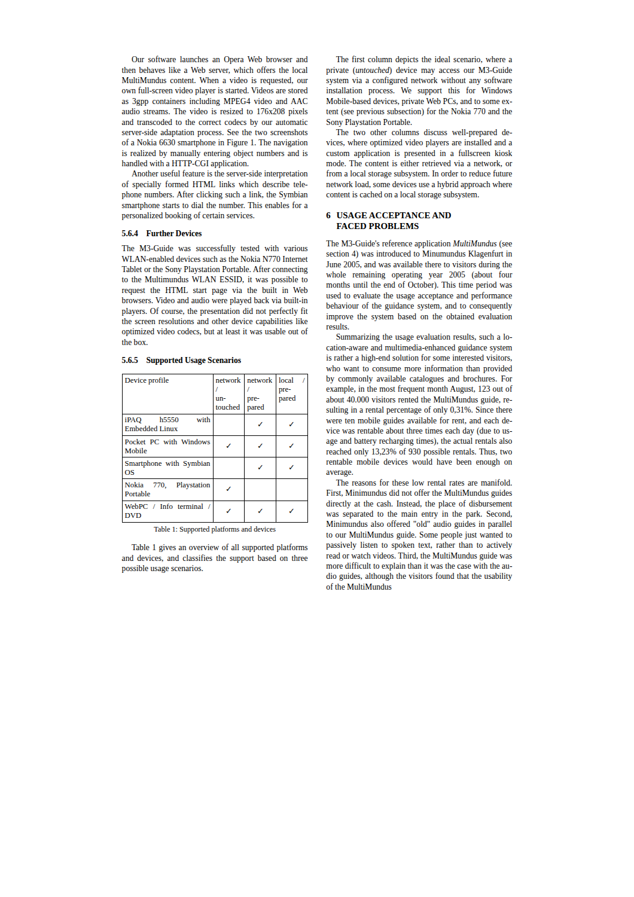Our software launches an Opera Web browser and then behaves like a Web server, which offers the local MultiMundus content. When a video is requested, our own full-screen video player is started. Videos are stored as 3gpp containers including MPEG4 video and AAC audio streams. The video is resized to 176x208 pixels and transcoded to the correct codecs by our automatic server-side adaptation process. See the two screenshots of a Nokia 6630 smartphone in Figure 1. The navigation is realized by manually entering object numbers and is handled with a HTTP-CGI application.
Another useful feature is the server-side interpretation of specially formed HTML links which describe telephone numbers. After clicking such a link, the Symbian smartphone starts to dial the number. This enables for a personalized booking of certain services.
5.6.4 Further Devices
The M3-Guide was successfully tested with various WLAN-enabled devices such as the Nokia N770 Internet Tablet or the Sony Playstation Portable. After connecting to the Multimundus WLAN ESSID, it was possible to request the HTML start page via the built in Web browsers. Video and audio were played back via built-in players. Of course, the presentation did not perfectly fit the screen resolutions and other device capabilities like optimized video codecs, but at least it was usable out of the box.
5.6.5 Supported Usage Scenarios
| Device profile | network / untouched | network / prepared | local / prepared |
| iPAQ h5550 with Embedded Linux | | ✓ | ✓ |
| Pocket PC with Windows Mobile | ✓ | ✓ | ✓ |
| Smartphone with Symbian OS | | ✓ | ✓ |
| Nokia 770, Playstation Portable | ✓ | | |
| WebPC / Info terminal / DVD | ✓ | ✓ | ✓ |
Table 1: Supported platforms and devices
Table 1 gives an overview of all supported platforms and devices, and classifies the support based on three possible usage scenarios.
The first column depicts the ideal scenario, where a private (untouched) device may access our M3-Guide system via a configured network without any software installation process. We support this for Windows Mobile-based devices, private Web PCs, and to some extent (see previous subsection) for the Nokia 770 and the Sony Playstation Portable.
The two other columns discuss well-prepared devices, where optimized video players are installed and a custom application is presented in a fullscreen kiosk mode. The content is either retrieved via a network, or from a local storage subsystem. In order to reduce future network load, some devices use a hybrid approach where content is cached on a local storage subsystem.
6 USAGE ACCEPTANCE AND
FACED PROBLEMS
The M3-Guide's reference application MultiMundus (see section 4) was introduced to Minumundus Klagenfurt in June 2005, and was available there to visitors during the whole remaining operating year 2005 (about four months until the end of October). This time period was used to evaluate the usage acceptance and performance behaviour of the guidance system, and to consequently improve the system based on the obtained evaluation results.
Summarizing the usage evaluation results, such a location-aware and multimedia-enhanced guidance system is rather a high-end solution for some interested visitors, who want to consume more information than provided by commonly available catalogues and brochures. For example, in the most frequent month August, 123 out of about 40.000 visitors rented the MultiMundus guide, resulting in a rental percentage of only 0,31%. Since there were ten mobile guides available for rent, and each device was rentable about three times each day (due to usage and battery recharging times), the actual rentals also reached only 13,23% of 930 possible rentals. Thus, two rentable mobile devices would have been enough on average.
The reasons for these low rental rates are manifold. First, Minimundus did not offer the MultiMundus guides directly at the cash. Instead, the place of disbursement was separated to the main entry in the park. Second, Minimundus also offered "old" audio guides in parallel to our MultiMundus guide. Some people just wanted to passively listen to spoken text, rather than to actively read or watch videos. Third, the MultiMundus guide was more difficult to explain than it was the case with the audio guides, although the visitors found that the usability of the MultiMundus